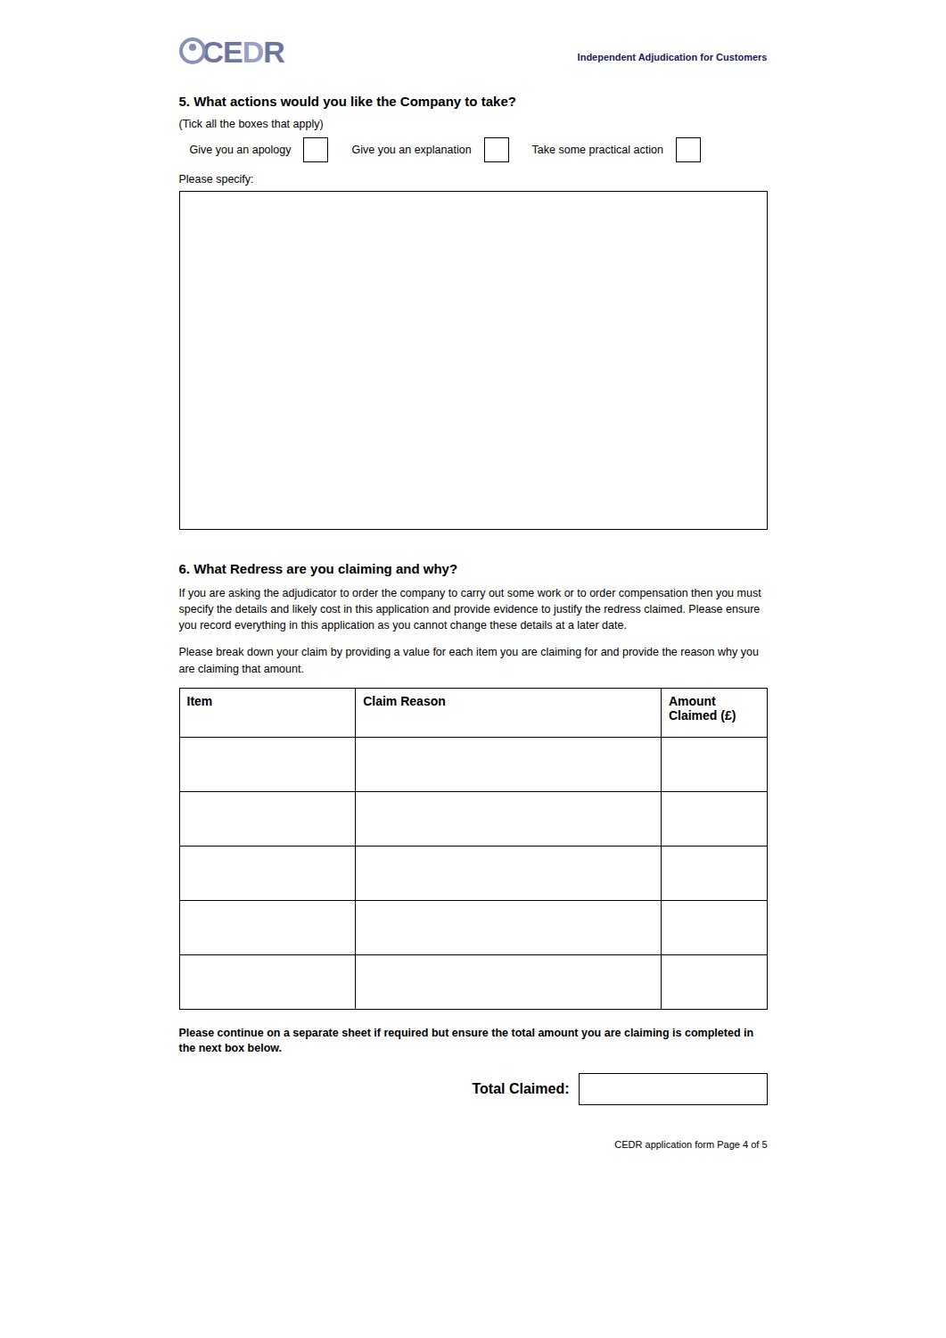CEDR
Independent Adjudication for Customers
5. What actions would you like the Company to take?
(Tick all the boxes that apply)
Give you an apology Give you an explanation Take some practical action
Please specify:
6. What Redress are you claiming and why?
If you are asking the adjudicator to order the company to carry out some work or to order compensation then you must specify the details and likely cost in this application and provide evidence to justify the redress claimed. Please ensure you record everything in this application as you cannot change these details at a later date.
Please break down your claim by providing a value for each item you are claiming for and provide the reason why you are claiming that amount.
| Item | Claim Reason | Amount Claimed (£) |
| --- | --- | --- |
Please continue on a separate sheet if required but ensure the total amount you are claiming is completed in the next box below.
Total Claimed:
CEDR application form Page 4 of 5